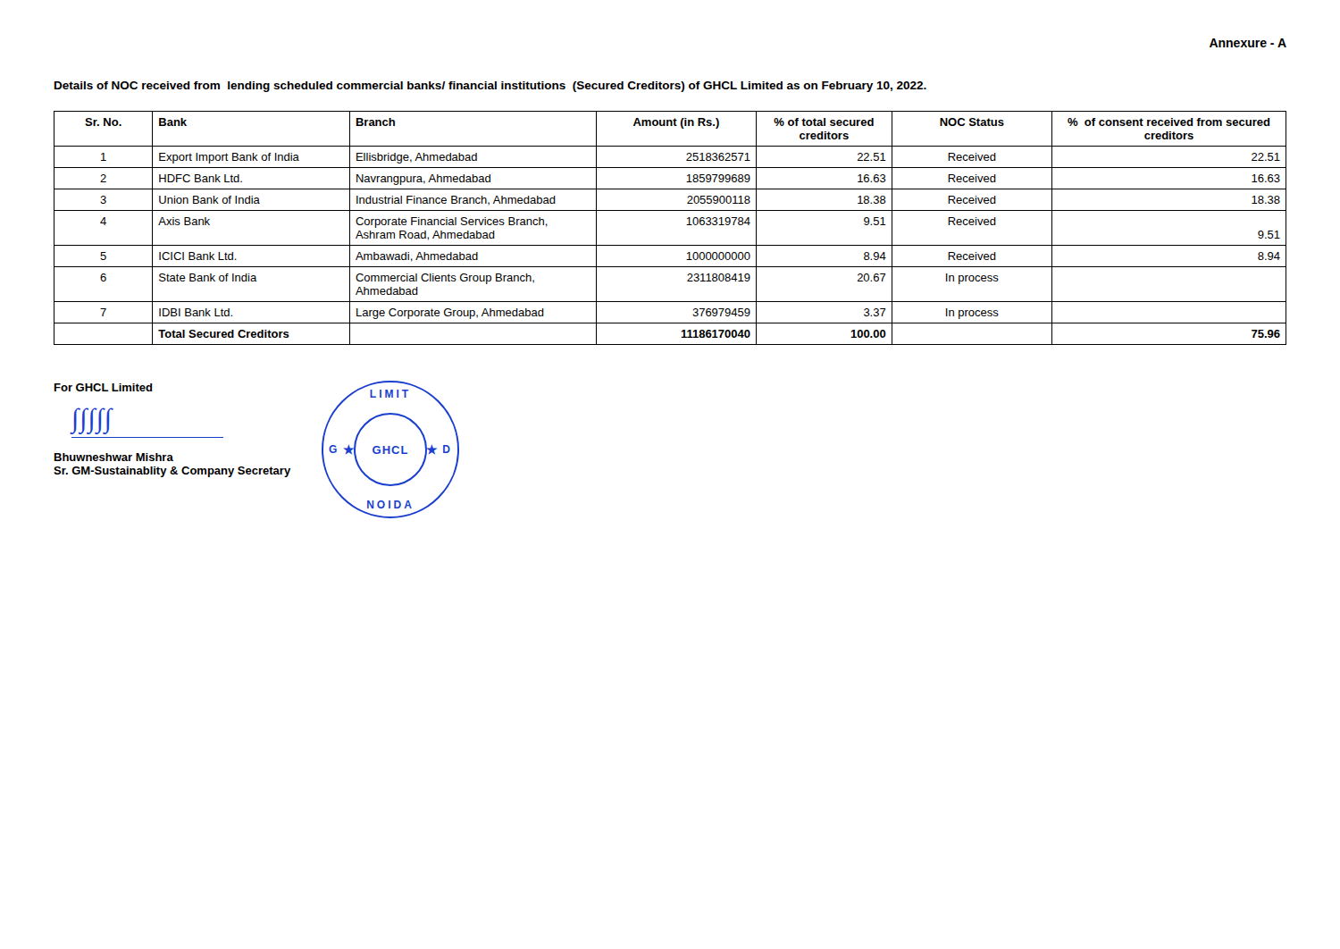Annexure - A
Details of NOC received from lending scheduled commercial banks/ financial institutions (Secured Creditors) of GHCL Limited as on February 10, 2022.
| Sr. No. | Bank | Branch | Amount (in Rs.) | % of total secured creditors | NOC Status | % of consent received from secured creditors |
| --- | --- | --- | --- | --- | --- | --- |
| 1 | Export Import Bank of India | Ellisbridge, Ahmedabad | 2518362571 | 22.51 | Received | 22.51 |
| 2 | HDFC Bank Ltd. | Navrangpura, Ahmedabad | 1859799689 | 16.63 | Received | 16.63 |
| 3 | Union Bank of India | Industrial Finance Branch, Ahmedabad | 2055900118 | 18.38 | Received | 18.38 |
| 4 | Axis Bank | Corporate Financial Services Branch, Ashram Road, Ahmedabad | 1063319784 | 9.51 | Received | 9.51 |
| 5 | ICICI Bank Ltd. | Ambawadi, Ahmedabad | 1000000000 | 8.94 | Received | 8.94 |
| 6 | State Bank of India | Commercial Clients Group Branch, Ahmedabad | 2311808419 | 20.67 | In process | |
| 7 | IDBI Bank Ltd. | Large Corporate Group, Ahmedabad | 376979459 | 3.37 | In process | |
| | Total Secured Creditors | | 11186170040 | 100.00 | | 75.96 |
For GHCL Limited
LIMIT
G
D
★
★
NOIDA
GHCL
∫∫∫∫∫
Bhuwneshwar Mishra
Sr. GM-Sustainablity & Company Secretary